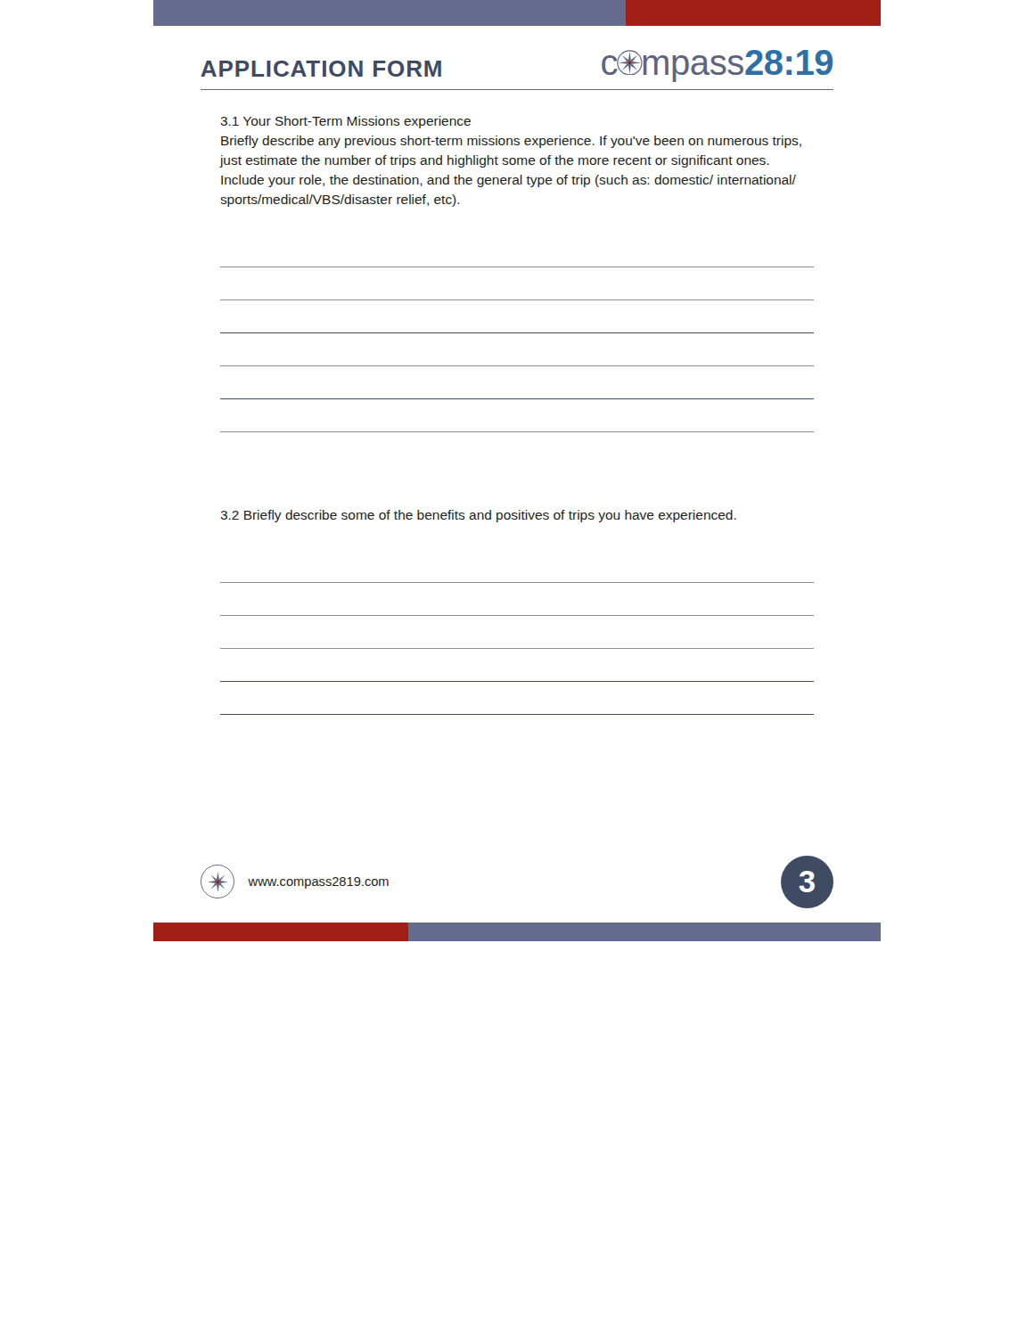APPLICATION FORM
c mpass 28:19
3.1 Your Short-Term Missions experience
Briefly describe any previous short-term missions experience. If you've been on numerous trips, just estimate the number of trips and highlight some of the more recent or significant ones. Include your role, the destination, and the general type of trip (such as: domestic/ international/ sports/medical/VBS/disaster relief, etc).
3.2 Briefly describe some of the benefits and positives of trips you have experienced.
www.compass2819.com
3